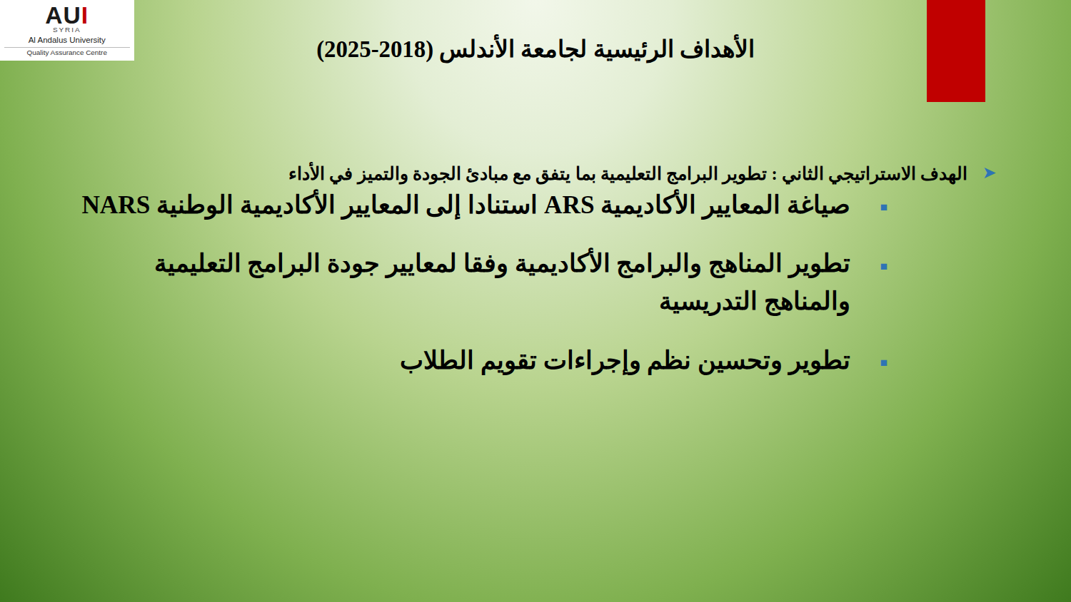AUI
SYRIA
Al Andalus University
Quality Assurance Centre
الأهداف الرئيسية لجامعة الأندلس (2018-2025)
الهدف الاستراتيجي الثاني : تطوير البرامج التعليمية بما يتفق مع مبادئ الجودة والتميز في الأداء
صياغة المعايير الأكاديمية ARS استنادا إلى المعايير الأكاديمية الوطنية NARS
تطوير المناهج والبرامج الأكاديمية وفقا لمعايير جودة البرامج التعليمية والمناهج التدريسية
تطوير وتحسين نظم وإجراءات تقويم الطلاب